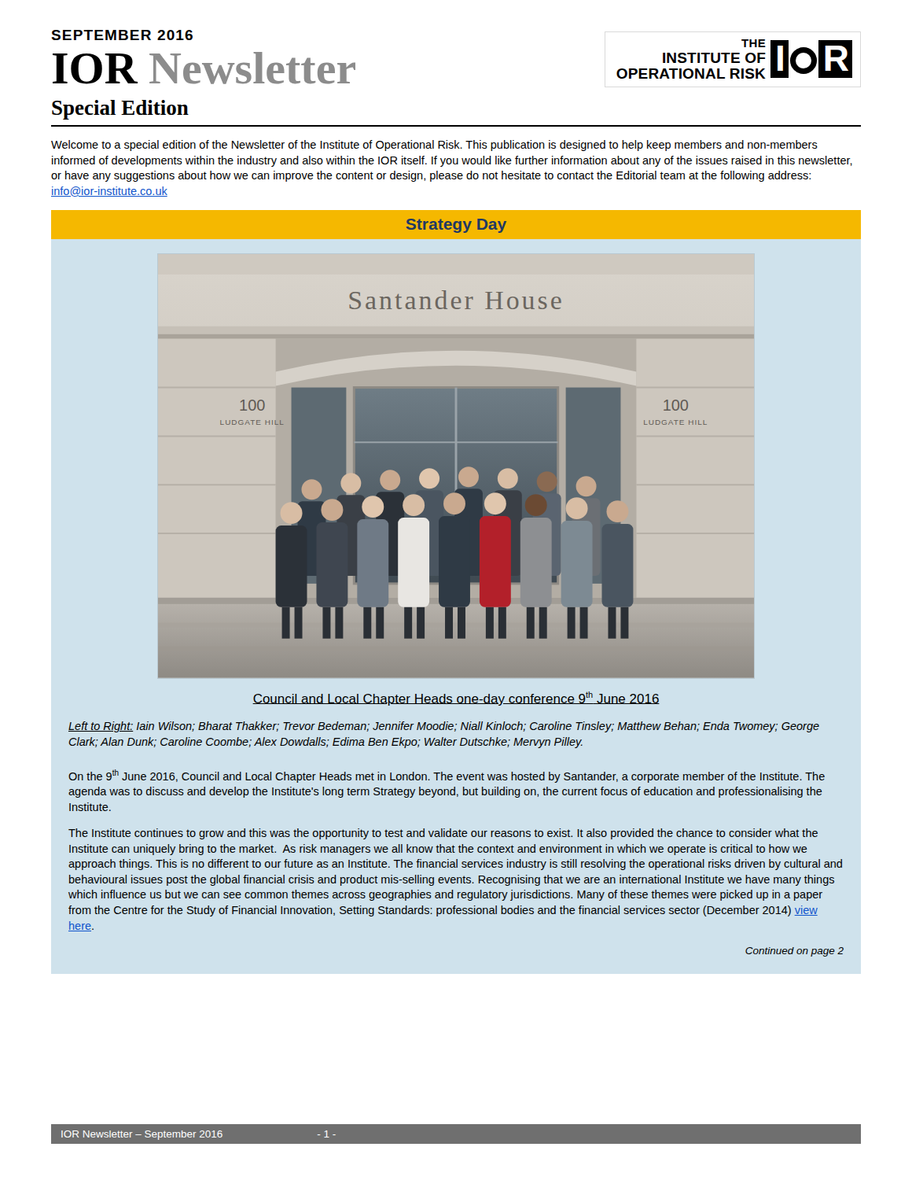SEPTEMBER 2016
IOR Newsletter
Special Edition
THE
INSTITUTE OF
OPERATIONAL RISK I R
Welcome to a special edition of the Newsletter of the Institute of Operational Risk. This publication is designed to help keep members and non-members informed of developments within the industry and also within the IOR itself. If you would like further information about any of the issues raised in this newsletter, or have any suggestions about how we can improve the content or design, please do not hesitate to contact the Editorial team at the following address: info@ior-institute.co.uk
Strategy Day
Santander House 100 LUDGATE HILL 100 LUDGATE HILL
Council and Local Chapter Heads one-day conference 9th June 2016
Left to Right: Iain Wilson; Bharat Thakker; Trevor Bedeman; Jennifer Moodie; Niall Kinloch; Caroline Tinsley; Matthew Behan; Enda Twomey; George Clark; Alan Dunk; Caroline Coombe; Alex Dowdalls; Edima Ben Ekpo; Walter Dutschke; Mervyn Pilley.
On the 9th June 2016, Council and Local Chapter Heads met in London. The event was hosted by Santander, a corporate member of the Institute. The agenda was to discuss and develop the Institute's long term Strategy beyond, but building on, the current focus of education and professionalising the Institute.
The Institute continues to grow and this was the opportunity to test and validate our reasons to exist. It also provided the chance to consider what the Institute can uniquely bring to the market. As risk managers we all know that the context and environment in which we operate is critical to how we approach things. This is no different to our future as an Institute. The financial services industry is still resolving the operational risks driven by cultural and behavioural issues post the global financial crisis and product mis-selling events. Recognising that we are an international Institute we have many things which influence us but we can see common themes across geographies and regulatory jurisdictions. Many of these themes were picked up in a paper from the Centre for the Study of Financial Innovation, Setting Standards: professional bodies and the financial services sector (December 2014) view here.
Continued on page 2
IOR Newsletter – September 2016 - 1 -